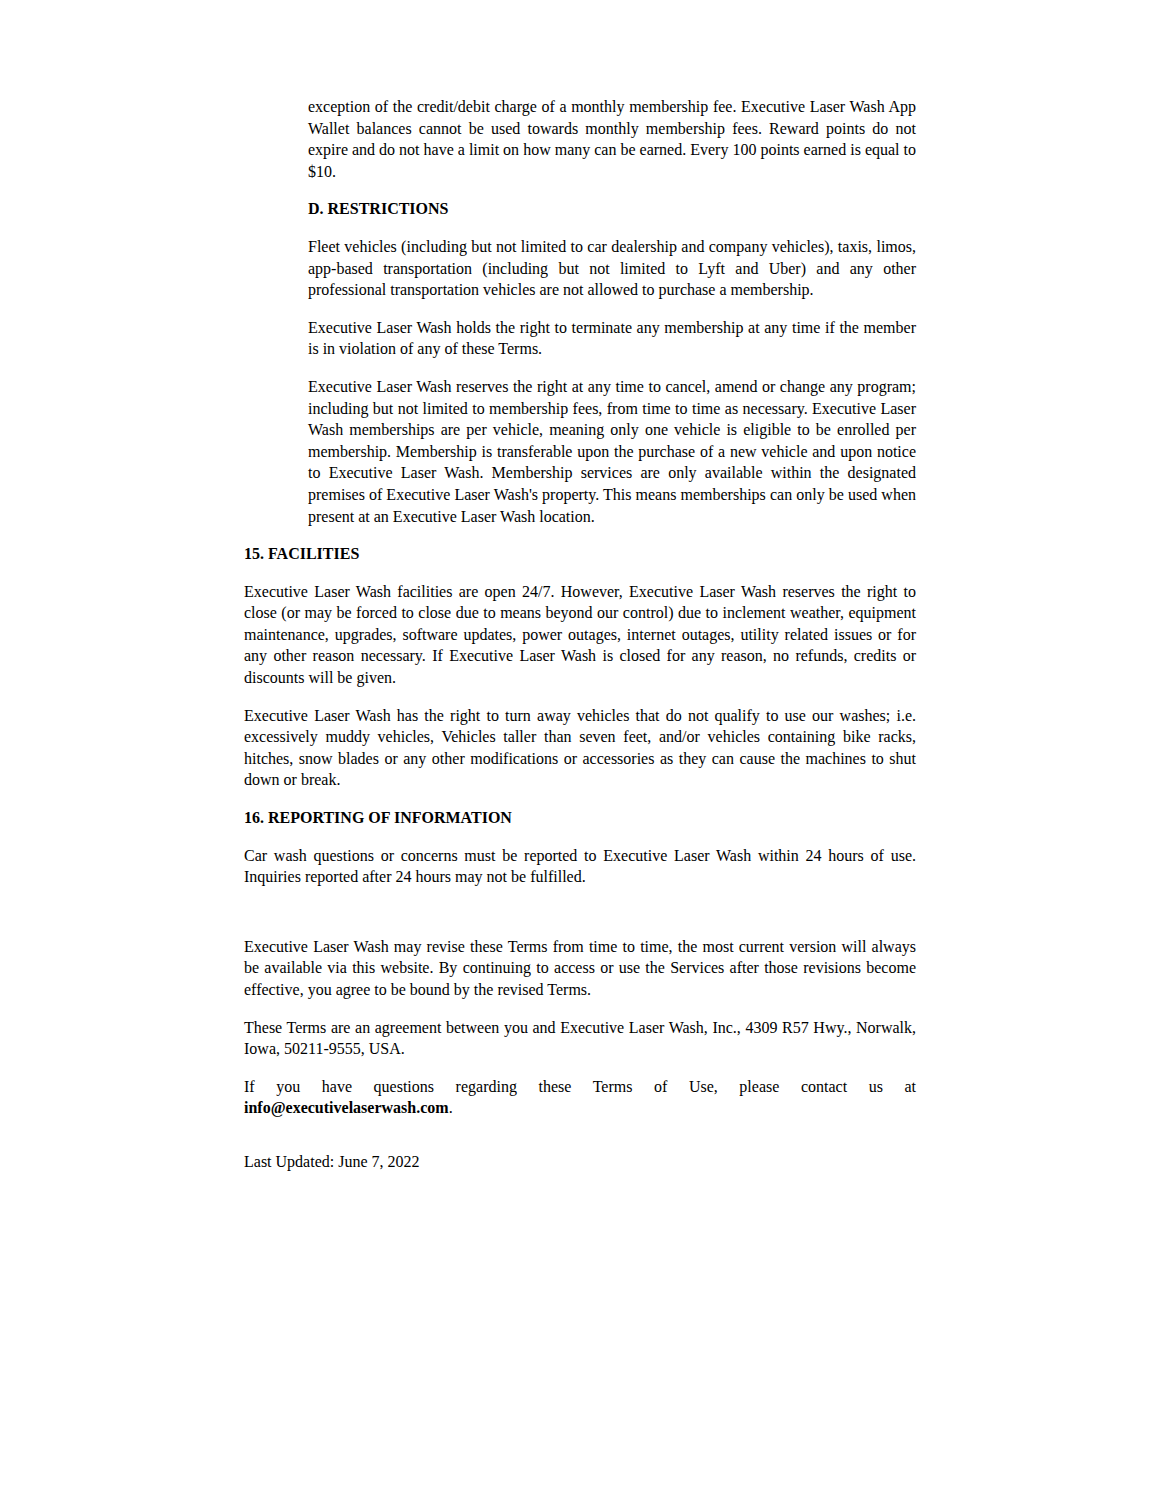exception of the credit/debit charge of a monthly membership fee. Executive Laser Wash App Wallet balances cannot be used towards monthly membership fees. Reward points do not expire and do not have a limit on how many can be earned. Every 100 points earned is equal to $10.
D. RESTRICTIONS
Fleet vehicles (including but not limited to car dealership and company vehicles), taxis, limos, app-based transportation (including but not limited to Lyft and Uber) and any other professional transportation vehicles are not allowed to purchase a membership.
Executive Laser Wash holds the right to terminate any membership at any time if the member is in violation of any of these Terms.
Executive Laser Wash reserves the right at any time to cancel, amend or change any program; including but not limited to membership fees, from time to time as necessary. Executive Laser Wash memberships are per vehicle, meaning only one vehicle is eligible to be enrolled per membership. Membership is transferable upon the purchase of a new vehicle and upon notice to Executive Laser Wash. Membership services are only available within the designated premises of Executive Laser Wash's property. This means memberships can only be used when present at an Executive Laser Wash location.
15. FACILITIES
Executive Laser Wash facilities are open 24/7. However, Executive Laser Wash reserves the right to close (or may be forced to close due to means beyond our control) due to inclement weather, equipment maintenance, upgrades, software updates, power outages, internet outages, utility related issues or for any other reason necessary. If Executive Laser Wash is closed for any reason, no refunds, credits or discounts will be given.
Executive Laser Wash has the right to turn away vehicles that do not qualify to use our washes; i.e. excessively muddy vehicles, Vehicles taller than seven feet, and/or vehicles containing bike racks, hitches, snow blades or any other modifications or accessories as they can cause the machines to shut down or break.
16. REPORTING OF INFORMATION
Car wash questions or concerns must be reported to Executive Laser Wash within 24 hours of use. Inquiries reported after 24 hours may not be fulfilled.
Executive Laser Wash may revise these Terms from time to time, the most current version will always be available via this website. By continuing to access or use the Services after those revisions become effective, you agree to be bound by the revised Terms.
These Terms are an agreement between you and Executive Laser Wash, Inc., 4309 R57 Hwy., Norwalk, Iowa, 50211-9555, USA.
If you have questions regarding these Terms of Use, please contact us at info@executivelaserwash.com.
Last Updated: June 7, 2022